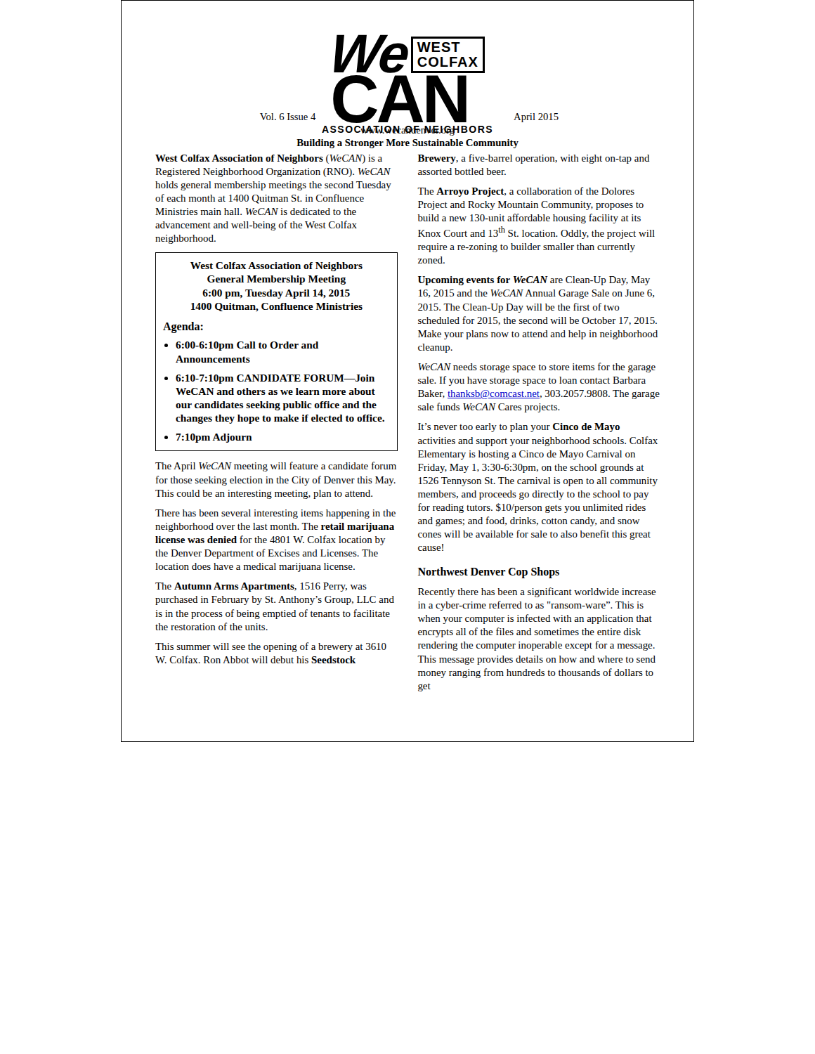We WEST
COLFAX
CAN
ASSOCIATION OF NEIGHBORS
Vol. 6 Issue 4 April 2015
www.wecandenver.org
Building a Stronger More Sustainable Community
West Colfax Association of Neighbors (WeCAN) is a Registered Neighborhood Organization (RNO). WeCAN holds general membership meetings the second Tuesday of each month at 1400 Quitman St. in Confluence Ministries main hall. WeCAN is dedicated to the advancement and well-being of the West Colfax neighborhood.
West Colfax Association of Neighbors
General Membership Meeting
6:00 pm, Tuesday April 14, 2015
1400 Quitman, Confluence Ministries
Agenda:
6:00-6:10pm Call to Order and Announcements
6:10-7:10pm CANDIDATE FORUM—Join WeCAN and others as we learn more about our candidates seeking public office and the changes they hope to make if elected to office.
7:10pm Adjourn
The April WeCAN meeting will feature a candidate forum for those seeking election in the City of Denver this May. This could be an interesting meeting, plan to attend.
There has been several interesting items happening in the neighborhood over the last month. The retail marijuana license was denied for the 4801 W. Colfax location by the Denver Department of Excises and Licenses. The location does have a medical marijuana license.
The Autumn Arms Apartments, 1516 Perry, was purchased in February by St. Anthony’s Group, LLC and is in the process of being emptied of tenants to facilitate the restoration of the units.
This summer will see the opening of a brewery at 3610 W. Colfax. Ron Abbot will debut his Seedstock Brewery, a five-barrel operation, with eight on-tap and assorted bottled beer.
The Arroyo Project, a collaboration of the Dolores Project and Rocky Mountain Community, proposes to build a new 130-unit affordable housing facility at its Knox Court and 13th St. location. Oddly, the project will require a re-zoning to builder smaller than currently zoned.
Upcoming events for WeCAN are Clean-Up Day, May 16, 2015 and the WeCAN Annual Garage Sale on June 6, 2015. The Clean-Up Day will be the first of two scheduled for 2015, the second will be October 17, 2015. Make your plans now to attend and help in neighborhood cleanup.
WeCAN needs storage space to store items for the garage sale. If you have storage space to loan contact Barbara Baker, thanksb@comcast.net, 303.2057.9808. The garage sale funds WeCAN Cares projects.
It’s never too early to plan your Cinco de Mayo activities and support your neighborhood schools. Colfax Elementary is hosting a Cinco de Mayo Carnival on Friday, May 1, 3:30-6:30pm, on the school grounds at 1526 Tennyson St. The carnival is open to all community members, and proceeds go directly to the school to pay for reading tutors. $10/person gets you unlimited rides and games; and food, drinks, cotton candy, and snow cones will be available for sale to also benefit this great cause!
Northwest Denver Cop Shops
Recently there has been a significant worldwide increase in a cyber-crime referred to as "ransom-ware”. This is when your computer is infected with an application that encrypts all of the files and sometimes the entire disk rendering the computer inoperable except for a message. This message provides details on how and where to send money ranging from hundreds to thousands of dollars to get